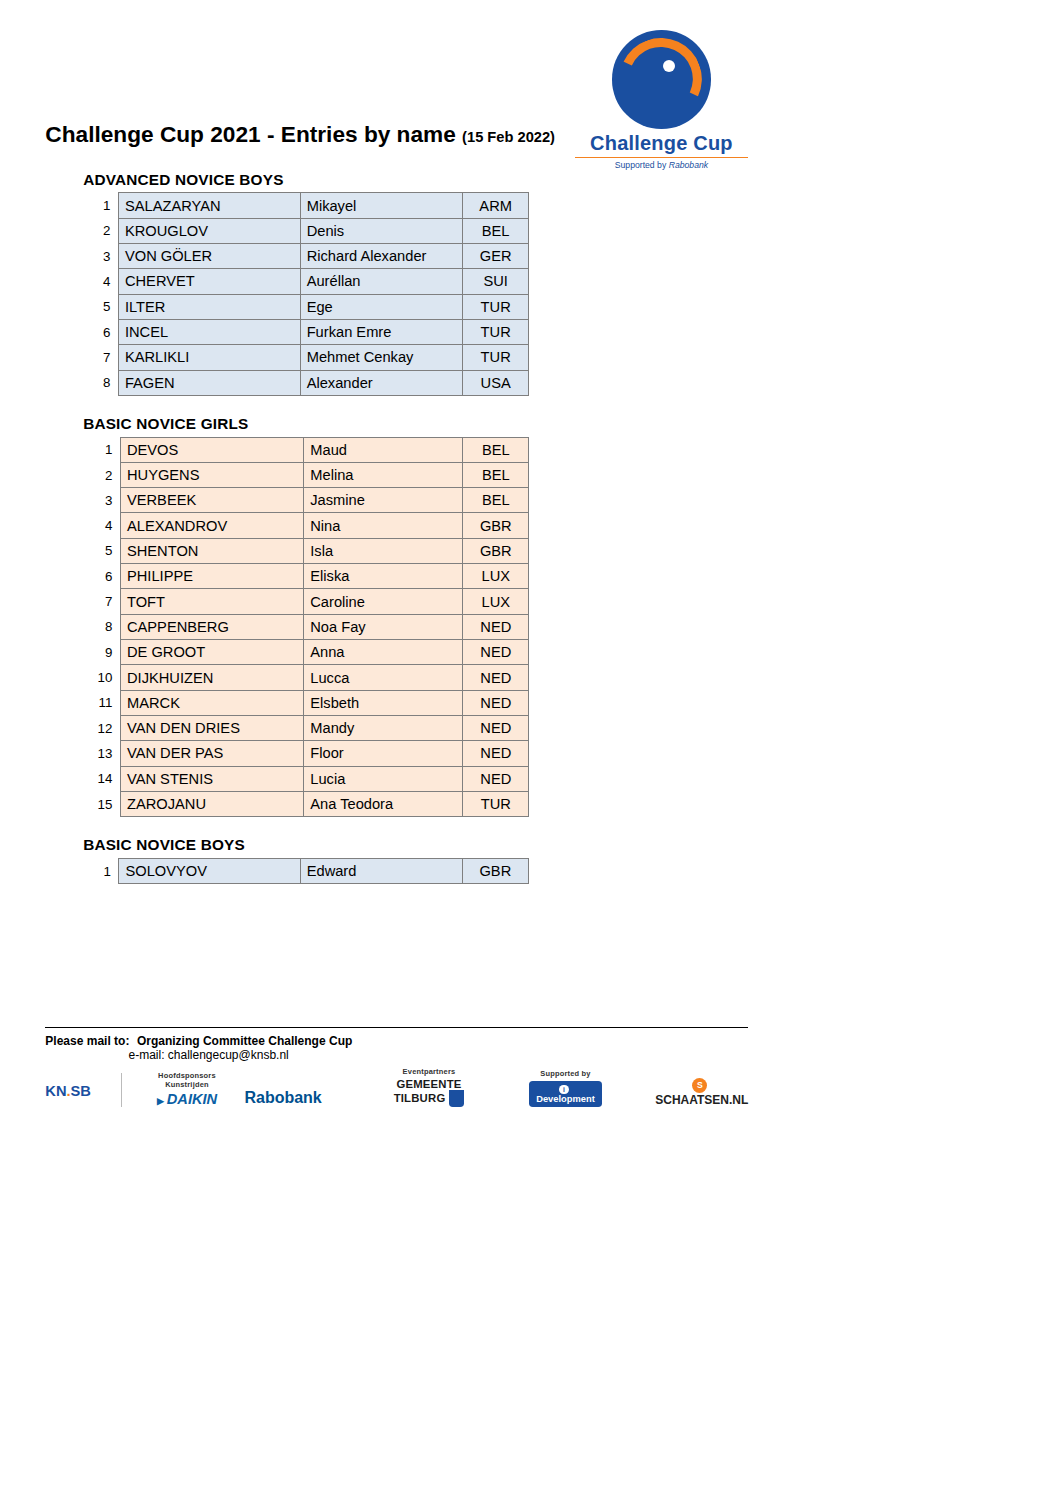Challenge Cup
Supported by Rabobank
Challenge Cup 2021 - Entries by name (15 Feb 2022)
ADVANCED NOVICE BOYS
| 1 | SALAZARYAN | Mikayel | ARM |
| 2 | KROUGLOV | Denis | BEL |
| 3 | VON GÖLER | Richard Alexander | GER |
| 4 | CHERVET | Auréllan | SUI |
| 5 | ILTER | Ege | TUR |
| 6 | INCEL | Furkan Emre | TUR |
| 7 | KARLIKLI | Mehmet Cenkay | TUR |
| 8 | FAGEN | Alexander | USA |
BASIC NOVICE GIRLS
| 1 | DEVOS | Maud | BEL |
| 2 | HUYGENS | Melina | BEL |
| 3 | VERBEEK | Jasmine | BEL |
| 4 | ALEXANDROV | Nina | GBR |
| 5 | SHENTON | Isla | GBR |
| 6 | PHILIPPE | Eliska | LUX |
| 7 | TOFT | Caroline | LUX |
| 8 | CAPPENBERG | Noa Fay | NED |
| 9 | DE GROOT | Anna | NED |
| 10 | DIJKHUIZEN | Lucca | NED |
| 11 | MARCK | Elsbeth | NED |
| 12 | VAN DEN DRIES | Mandy | NED |
| 13 | VAN DER PAS | Floor | NED |
| 14 | VAN STENIS | Lucia | NED |
| 15 | ZAROJANU | Ana Teodora | TUR |
BASIC NOVICE BOYS
| 1 | SOLOVYOV | Edward | GBR |
Please mail to: Organizing Committee Challenge Cup
e-mail: challengecup@knsb.nl
KN. SB
Hoofdsponsors Kunstrijden
DAIKIN
Rabobank
Eventpartners
GEMEENTE TILBURG
Supported by
i Development
SSCHAATSEN.NL